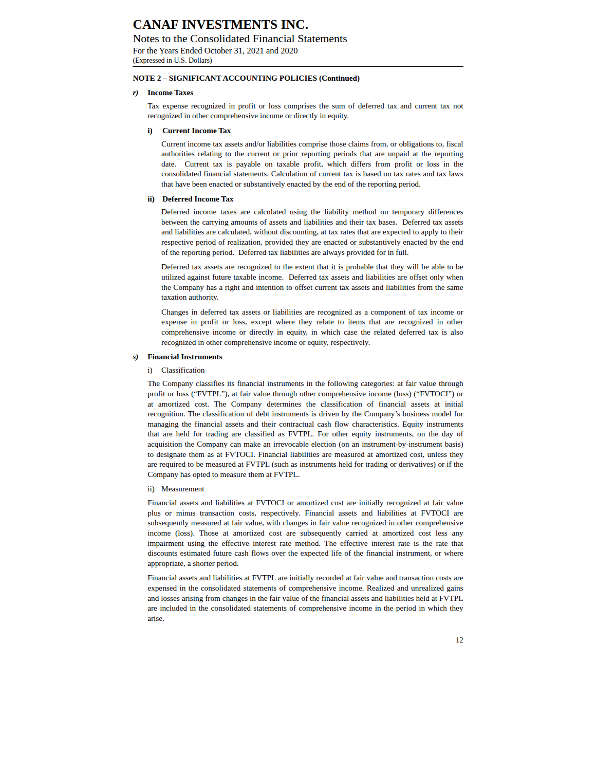CANAF INVESTMENTS INC.
Notes to the Consolidated Financial Statements
For the Years Ended October 31, 2021 and 2020
(Expressed in U.S. Dollars)
NOTE 2 – SIGNIFICANT ACCOUNTING POLICIES (Continued)
r)
Income Taxes
Tax expense recognized in profit or loss comprises the sum of deferred tax and current tax not recognized in other comprehensive income or directly in equity.
i)
Current Income Tax
Current income tax assets and/or liabilities comprise those claims from, or obligations to, fiscal authorities relating to the current or prior reporting periods that are unpaid at the reporting date. Current tax is payable on taxable profit, which differs from profit or loss in the consolidated financial statements. Calculation of current tax is based on tax rates and tax laws that have been enacted or substantively enacted by the end of the reporting period.
ii)
Deferred Income Tax
Deferred income taxes are calculated using the liability method on temporary differences between the carrying amounts of assets and liabilities and their tax bases. Deferred tax assets and liabilities are calculated, without discounting, at tax rates that are expected to apply to their respective period of realization, provided they are enacted or substantively enacted by the end of the reporting period. Deferred tax liabilities are always provided for in full.
Deferred tax assets are recognized to the extent that it is probable that they will be able to be utilized against future taxable income. Deferred tax assets and liabilities are offset only when the Company has a right and intention to offset current tax assets and liabilities from the same taxation authority.
Changes in deferred tax assets or liabilities are recognized as a component of tax income or expense in profit or loss, except where they relate to items that are recognized in other comprehensive income or directly in equity, in which case the related deferred tax is also recognized in other comprehensive income or equity, respectively.
s)
Financial Instruments
i)
Classification
The Company classifies its financial instruments in the following categories: at fair value through profit or loss (“FVTPL”), at fair value through other comprehensive income (loss) (“FVTOCI”) or at amortized cost. The Company determines the classification of financial assets at initial recognition. The classification of debt instruments is driven by the Company’s business model for managing the financial assets and their contractual cash flow characteristics. Equity instruments that are held for trading are classified as FVTPL. For other equity instruments, on the day of acquisition the Company can make an irrevocable election (on an instrument-by-instrument basis) to designate them as at FVTOCI. Financial liabilities are measured at amortized cost, unless they are required to be measured at FVTPL (such as instruments held for trading or derivatives) or if the Company has opted to measure them at FVTPL.
ii)
Measurement
Financial assets and liabilities at FVTOCI or amortized cost are initially recognized at fair value plus or minus transaction costs, respectively. Financial assets and liabilities at FVTOCI are subsequently measured at fair value, with changes in fair value recognized in other comprehensive income (loss). Those at amortized cost are subsequently carried at amortized cost less any impairment using the effective interest rate method. The effective interest rate is the rate that discounts estimated future cash flows over the expected life of the financial instrument, or where appropriate, a shorter period.
Financial assets and liabilities at FVTPL are initially recorded at fair value and transaction costs are expensed in the consolidated statements of comprehensive income. Realized and unrealized gains and losses arising from changes in the fair value of the financial assets and liabilities held at FVTPL are included in the consolidated statements of comprehensive income in the period in which they arise.
12